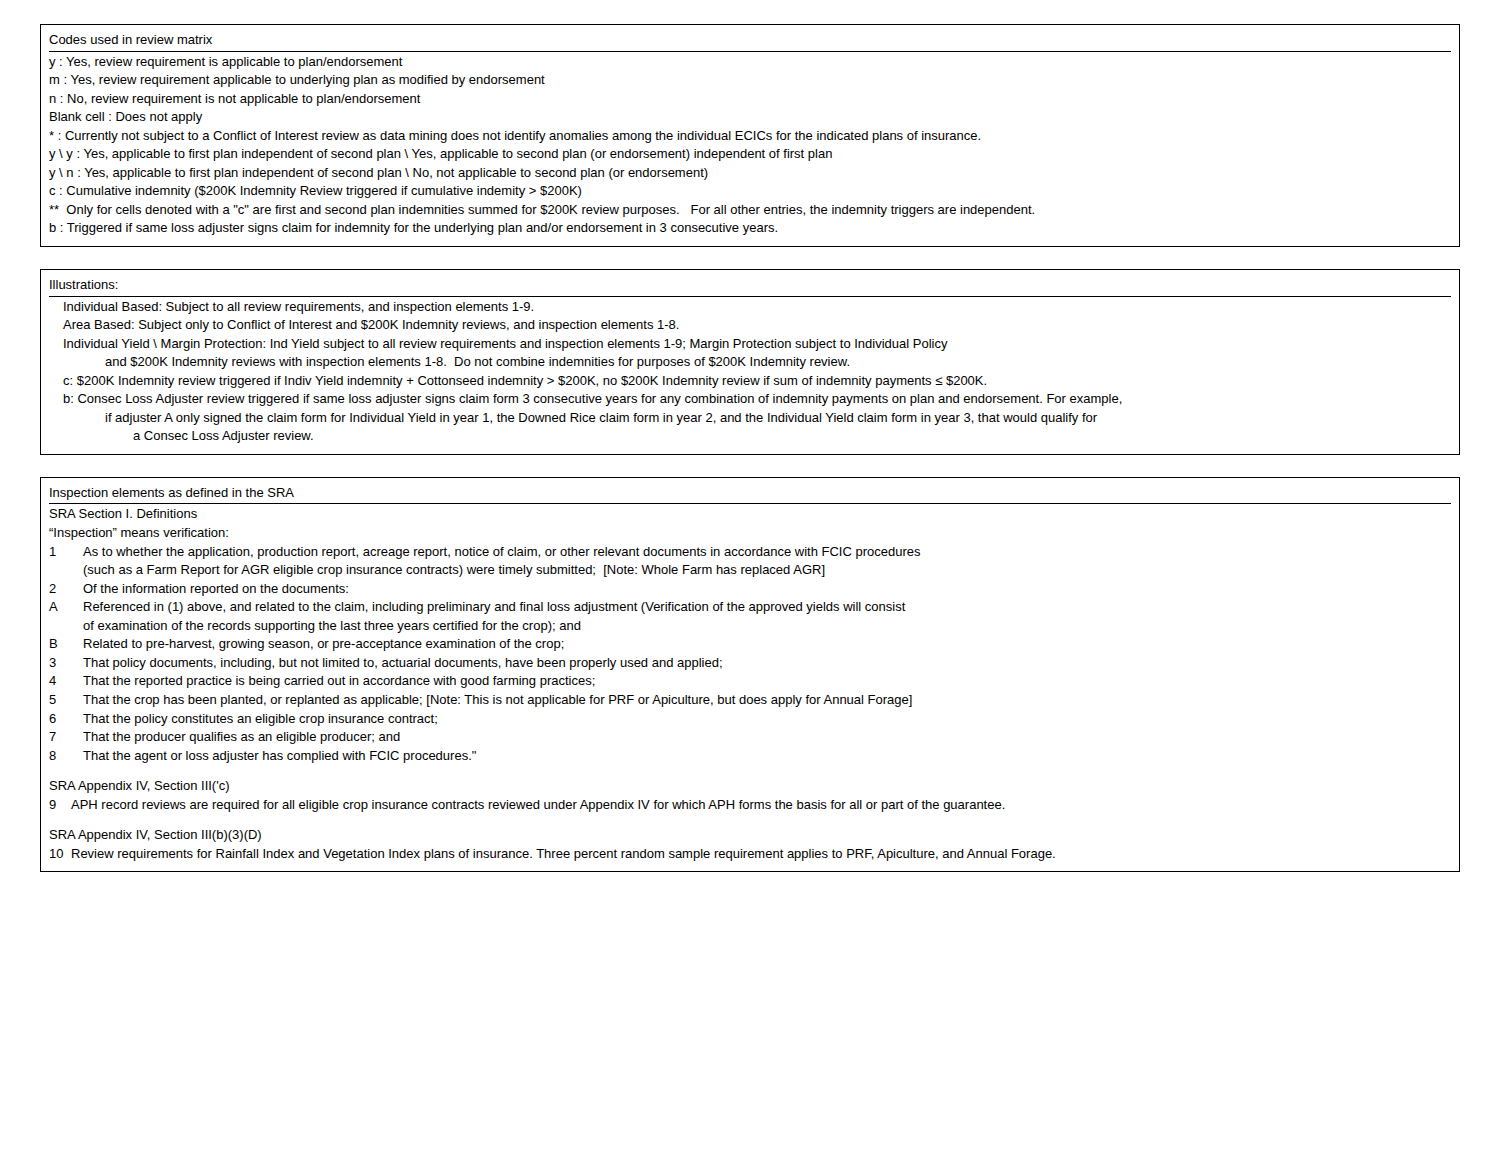Codes used in review matrix
y : Yes, review requirement is applicable to plan/endorsement
m : Yes, review requirement applicable to underlying plan as modified by endorsement
n : No, review requirement is not applicable to plan/endorsement
Blank cell : Does not apply
* : Currently not subject to a Conflict of Interest review as data mining does not identify anomalies among the individual ECICs for the indicated plans of insurance.
y \ y : Yes, applicable to first plan independent of second plan \ Yes, applicable to second plan (or endorsement) independent of first plan
y \ n : Yes, applicable to first plan independent of second plan \ No, not applicable to second plan (or endorsement)
c : Cumulative indemnity ($200K Indemnity Review triggered if cumulative indemity > $200K)
** Only for cells denoted with a "c" are first and second plan indemnities summed for $200K review purposes. For all other entries, the indemnity triggers are independent.
b : Triggered if same loss adjuster signs claim for indemnity for the underlying plan and/or endorsement in 3 consecutive years.
Illustrations:
Individual Based: Subject to all review requirements, and inspection elements 1-9.
Area Based: Subject only to Conflict of Interest and $200K Indemnity reviews, and inspection elements 1-8.
Individual Yield \ Margin Protection: Ind Yield subject to all review requirements and inspection elements 1-9; Margin Protection subject to Individual Policy
and $200K Indemnity reviews with inspection elements 1-8. Do not combine indemnities for purposes of $200K Indemnity review.
c: $200K Indemnity review triggered if Indiv Yield indemnity + Cottonseed indemnity > $200K, no $200K Indemnity review if sum of indemnity payments ≤ $200K.
b: Consec Loss Adjuster review triggered if same loss adjuster signs claim form 3 consecutive years for any combination of indemnity payments on plan and endorsement. For example,
if adjuster A only signed the claim form for Individual Yield in year 1, the Downed Rice claim form in year 2, and the Individual Yield claim form in year 3, that would qualify for
a Consec Loss Adjuster review.
Inspection elements as defined in the SRA
SRA Section I. Definitions
“Inspection” means verification:
| 1 | As to whether the application, production report, acreage report, notice of claim, or other relevant documents in accordance with FCIC procedures |
| | (such as a Farm Report for AGR eligible crop insurance contracts) were timely submitted; [Note: Whole Farm has replaced AGR] |
| 2 | Of the information reported on the documents: |
| A | Referenced in (1) above, and related to the claim, including preliminary and final loss adjustment (Verification of the approved yields will consist |
| | of examination of the records supporting the last three years certified for the crop); and |
| B | Related to pre-harvest, growing season, or pre-acceptance examination of the crop; |
| 3 | That policy documents, including, but not limited to, actuarial documents, have been properly used and applied; |
| 4 | That the reported practice is being carried out in accordance with good farming practices; |
| 5 | That the crop has been planted, or replanted as applicable; [Note: This is not applicable for PRF or Apiculture, but does apply for Annual Forage] |
| 6 | That the policy constitutes an eligible crop insurance contract; |
| 7 | That the producer qualifies as an eligible producer; and |
| 8 | That the agent or loss adjuster has complied with FCIC procedures." |
SRA Appendix IV, Section III('c)
| 9 | APH record reviews are required for all eligible crop insurance contracts reviewed under Appendix IV for which APH forms the basis for all or part of the guarantee. |
SRA Appendix IV, Section III(b)(3)(D)
| 10 | Review requirements for Rainfall Index and Vegetation Index plans of insurance. Three percent random sample requirement applies to PRF, Apiculture, and Annual Forage. |